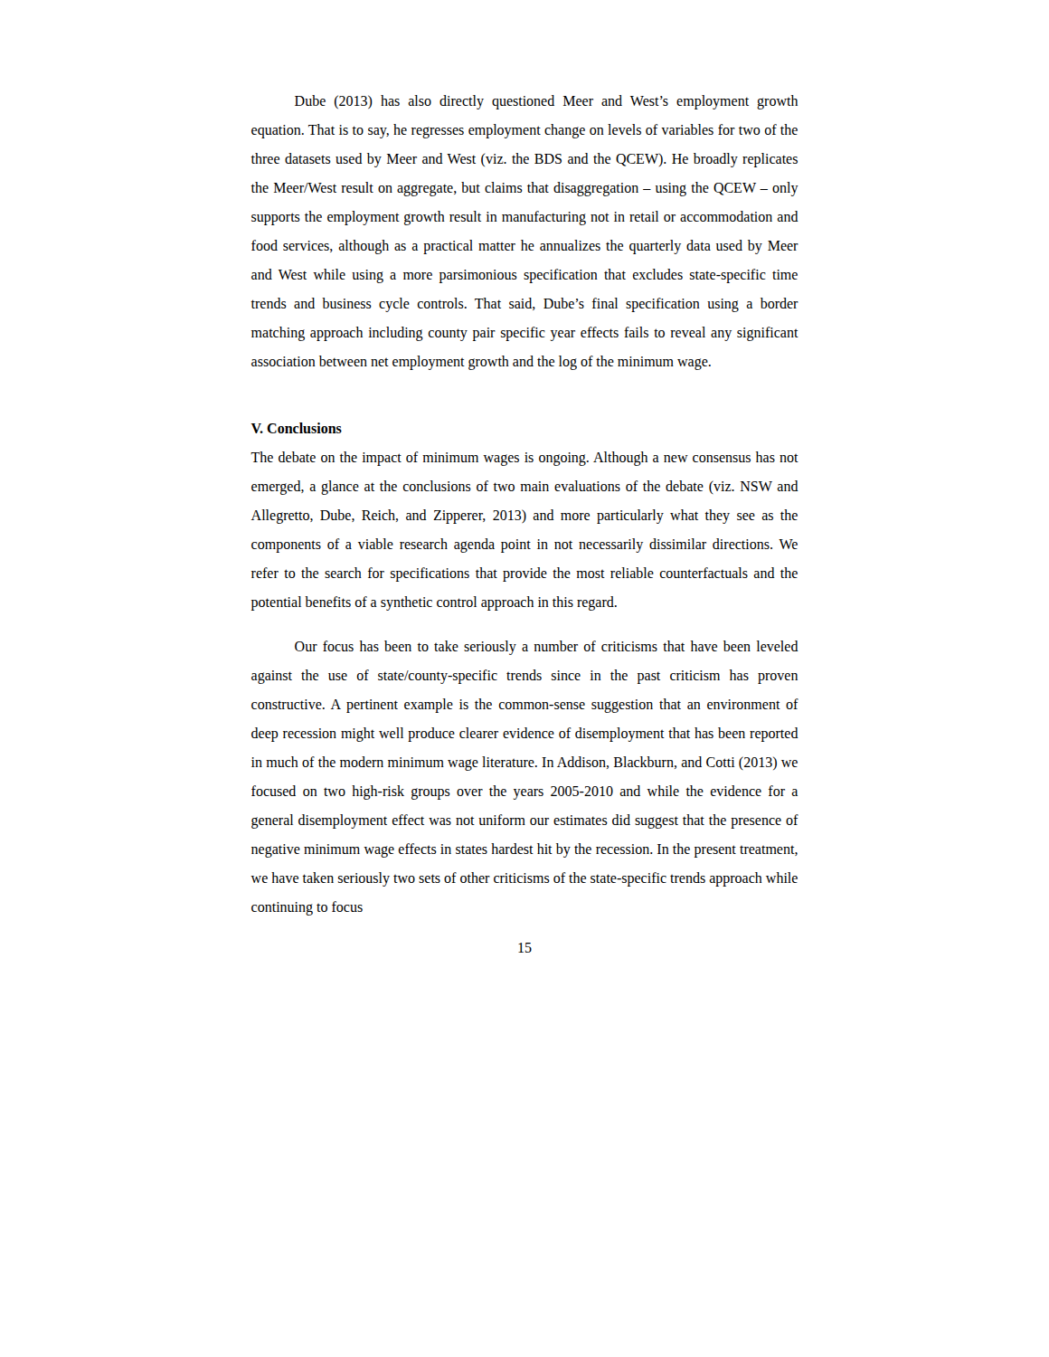Dube (2013) has also directly questioned Meer and West’s employment growth equation. That is to say, he regresses employment change on levels of variables for two of the three datasets used by Meer and West (viz. the BDS and the QCEW). He broadly replicates the Meer/West result on aggregate, but claims that disaggregation – using the QCEW – only supports the employment growth result in manufacturing not in retail or accommodation and food services, although as a practical matter he annualizes the quarterly data used by Meer and West while using a more parsimonious specification that excludes state-specific time trends and business cycle controls. That said, Dube’s final specification using a border matching approach including county pair specific year effects fails to reveal any significant association between net employment growth and the log of the minimum wage.
V. Conclusions
The debate on the impact of minimum wages is ongoing. Although a new consensus has not emerged, a glance at the conclusions of two main evaluations of the debate (viz. NSW and Allegretto, Dube, Reich, and Zipperer, 2013) and more particularly what they see as the components of a viable research agenda point in not necessarily dissimilar directions. We refer to the search for specifications that provide the most reliable counterfactuals and the potential benefits of a synthetic control approach in this regard.
Our focus has been to take seriously a number of criticisms that have been leveled against the use of state/county-specific trends since in the past criticism has proven constructive. A pertinent example is the common-sense suggestion that an environment of deep recession might well produce clearer evidence of disemployment that has been reported in much of the modern minimum wage literature. In Addison, Blackburn, and Cotti (2013) we focused on two high-risk groups over the years 2005-2010 and while the evidence for a general disemployment effect was not uniform our estimates did suggest that the presence of negative minimum wage effects in states hardest hit by the recession. In the present treatment, we have taken seriously two sets of other criticisms of the state-specific trends approach while continuing to focus
15